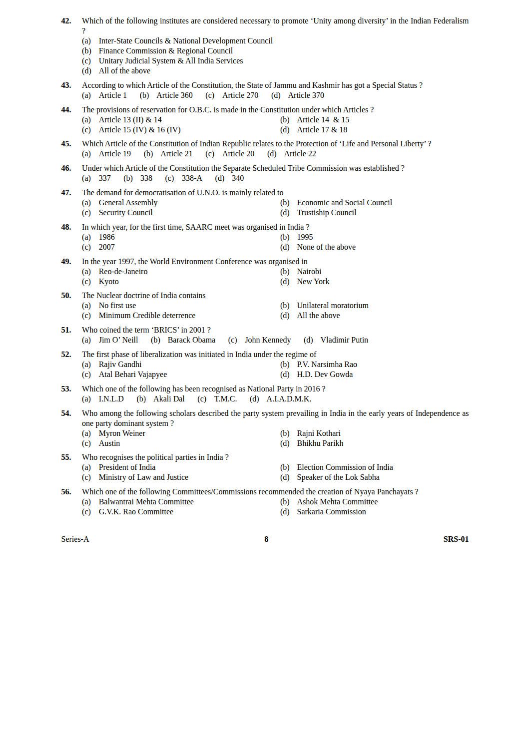42. Which of the following institutes are considered necessary to promote ‘Unity among diversity’ in the Indian Federalism ?
(a) Inter-State Councils & National Development Council
(b) Finance Commission & Regional Council
(c) Unitary Judicial System & All India Services
(d) All of the above
43. According to which Article of the Constitution, the State of Jammu and Kashmir has got a Special Status ?
(a) Article 1
(b) Article 360
(c) Article 270
(d) Article 370
44. The provisions of reservation for O.B.C. is made in the Constitution under which Articles ?
(a) Article 13 (II) & 14
(b) Article 14 & 15
(c) Article 15 (IV) & 16 (IV)
(d) Article 17 & 18
45. Which Article of the Constitution of Indian Republic relates to the Protection of ‘Life and Personal Liberty’ ?
(a) Article 19
(b) Article 21
(c) Article 20
(d) Article 22
46. Under which Article of the Constitution the Separate Scheduled Tribe Commission was established ?
(a) 337
(b) 338
(c) 338-A
(d) 340
47. The demand for democratisation of U.N.O. is mainly related to
(a) General Assembly
(b) Economic and Social Council
(c) Security Council
(d) Trustiship Council
48. In which year, for the first time, SAARC meet was organised in India ?
(a) 1986
(b) 1995
(c) 2007
(d) None of the above
49. In the year 1997, the World Environment Conference was organised in
(a) Reo-de-Janeiro
(b) Nairobi
(c) Kyoto
(d) New York
50. The Nuclear doctrine of India contains
(a) No first use
(b) Unilateral moratorium
(c) Minimum Credible deterrence
(d) All the above
51. Who coined the term ‘BRICS’ in 2001 ?
(a) Jim O’ Neill
(b) Barack Obama
(c) John Kennedy
(d) Vladimir Putin
52. The first phase of liberalization was initiated in India under the regime of
(a) Rajiv Gandhi
(b) P.V. Narsimha Rao
(c) Atal Behari Vajapyee
(d) H.D. Dev Gowda
53. Which one of the following has been recognised as National Party in 2016 ?
(a) I.N.L.D
(b) Akali Dal
(c) T.M.C.
(d) A.I.A.D.M.K.
54. Who among the following scholars described the party system prevailing in India in the early years of Independence as one party dominant system ?
(a) Myron Weiner
(b) Rajni Kothari
(c) Austin
(d) Bhikhu Parikh
55. Who recognises the political parties in India ?
(a) President of India
(b) Election Commission of India
(c) Ministry of Law and Justice
(d) Speaker of the Lok Sabha
56. Which one of the following Committees/Commissions recommended the creation of Nyaya Panchayats ?
(a) Balwantrai Mehta Committee
(b) Ashok Mehta Committee
(c) G.V.K. Rao Committee
(d) Sarkaria Commission
Series-A
8
SRS-01